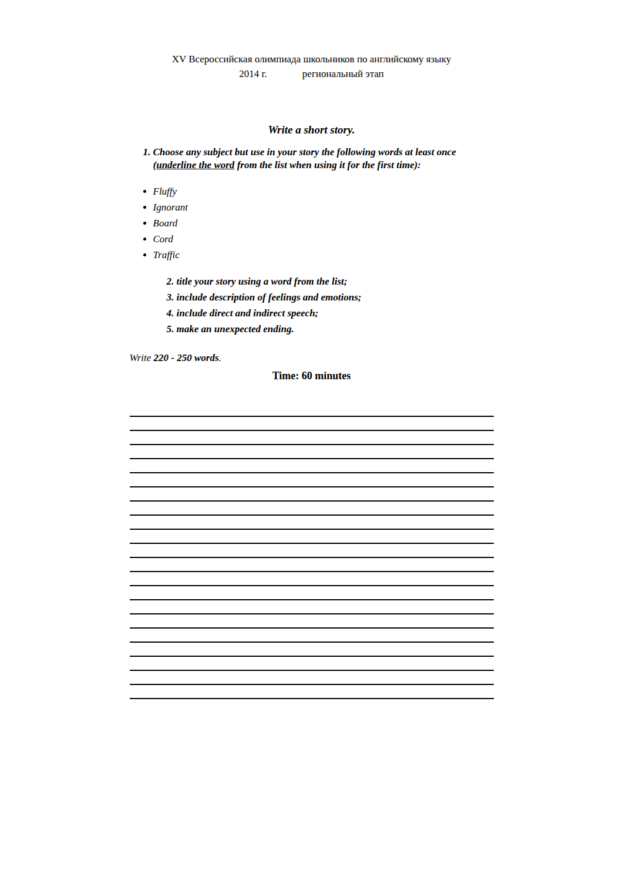XV Всероссийская олимпиада школьников по английскому языку
2014 г. региональный этап
Write a short story.
Choose any subject but use in your story the following words at least once (underline the word from the list when using it for the first time):
Fluffy
Ignorant
Board
Cord
Traffic
title your story using a word from the list;
include description of feelings and emotions;
include direct and indirect speech;
make an unexpected ending.
Write 220 - 250 words.
Time: 60 minutes